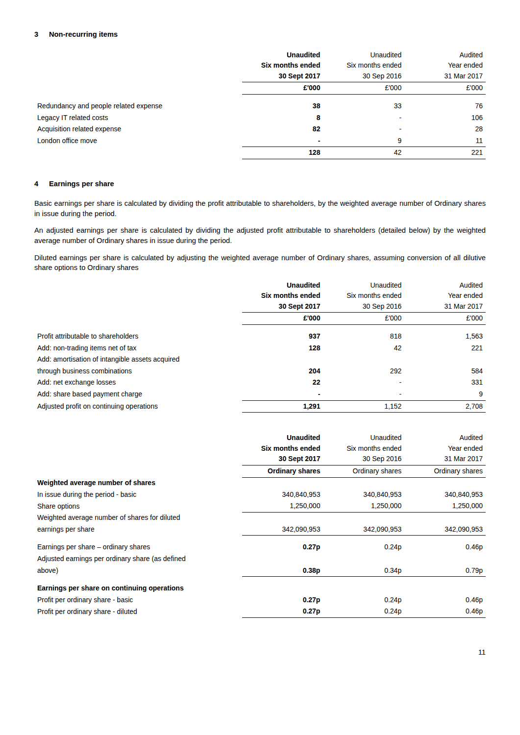3 Non-recurring items
| | Unaudited | Unaudited | Audited |
| | Six months ended | Six months ended | Year ended |
| | 30 Sept 2017 | 30 Sep 2016 | 31 Mar 2017 |
| | £'000 | £'000 | £'000 |
| Redundancy and people related expense | 38 | 33 | 76 |
| Legacy IT related costs | 8 | - | 106 |
| Acquisition related expense | 82 | - | 28 |
| London office move | - | 9 | 11 |
| | 128 | 42 | 221 |
4 Earnings per share
Basic earnings per share is calculated by dividing the profit attributable to shareholders, by the weighted average number of Ordinary shares in issue during the period.
An adjusted earnings per share is calculated by dividing the adjusted profit attributable to shareholders (detailed below) by the weighted average number of Ordinary shares in issue during the period.
Diluted earnings per share is calculated by adjusting the weighted average number of Ordinary shares, assuming conversion of all dilutive share options to Ordinary shares
| | Unaudited | Unaudited | Audited |
| | Six months ended | Six months ended | Year ended |
| | 30 Sept 2017 | 30 Sep 2016 | 31 Mar 2017 |
| | £'000 | £'000 | £'000 |
| Profit attributable to shareholders | 937 | 818 | 1,563 |
| Add: non-trading items net of tax | 128 | 42 | 221 |
| Add: amortisation of intangible assets acquired | | | |
| through business combinations | 204 | 292 | 584 |
| Add: net exchange losses | 22 | - | 331 |
| Add: share based payment charge | - | - | 9 |
| Adjusted profit on continuing operations | 1,291 | 1,152 | 2,708 |
| | Unaudited | Unaudited | Audited |
| | Six months ended | Six months ended | Year ended |
| | 30 Sept 2017 | 30 Sep 2016 | 31 Mar 2017 |
| | Ordinary shares | Ordinary shares | Ordinary shares |
| Weighted average number of shares | | | |
| In issue during the period - basic | 340,840,953 | 340,840,953 | 340,840,953 |
| Share options | 1,250,000 | 1,250,000 | 1,250,000 |
| Weighted average number of shares for diluted | | | |
| earnings per share | 342,090,953 | 342,090,953 | 342,090,953 |
| Earnings per share – ordinary shares | 0.27p | 0.24p | 0.46p |
| Adjusted earnings per ordinary share (as defined | | | |
| above) | 0.38p | 0.34p | 0.79p |
| Earnings per share on continuing operations | | | |
| Profit per ordinary share - basic | 0.27p | 0.24p | 0.46p |
| Profit per ordinary share - diluted | 0.27p | 0.24p | 0.46p |
11